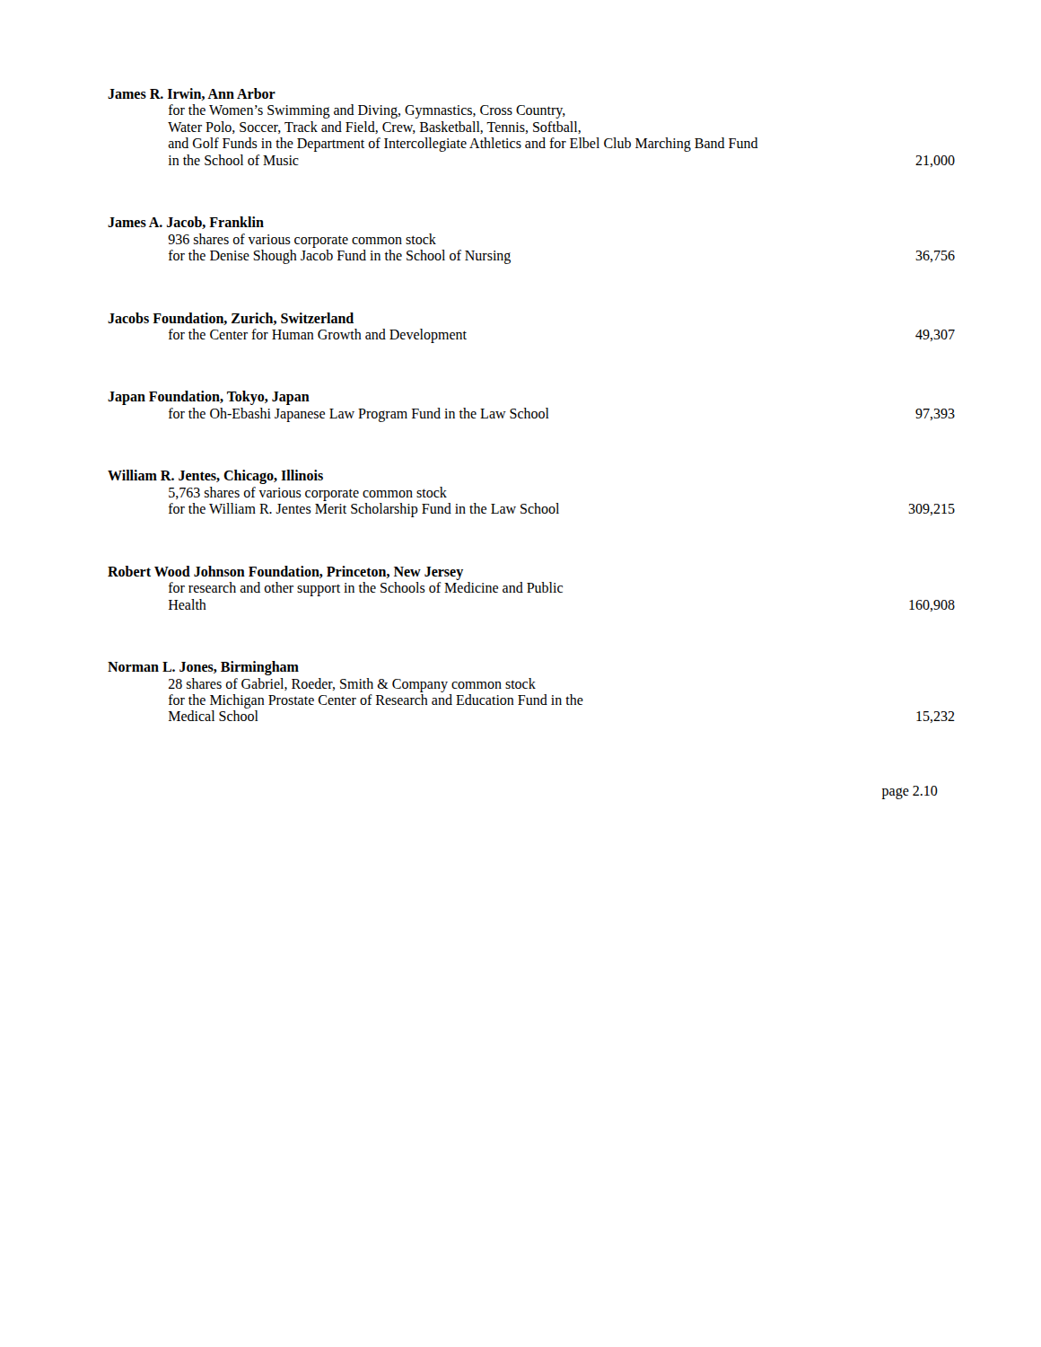James R. Irwin, Ann Arbor
for the Women’s Swimming and Diving, Gymnastics, Cross Country,
Water Polo, Soccer, Track and Field, Crew, Basketball, Tennis, Softball,
and Golf Funds in the Department of Intercollegiate Athletics and for Elbel Club Marching Band Fund
in the School of Music 21,000
James A. Jacob, Franklin
936 shares of various corporate common stock
for the Denise Shough Jacob Fund in the School of Nursing 36,756
Jacobs Foundation, Zurich, Switzerland
for the Center for Human Growth and Development 49,307
Japan Foundation, Tokyo, Japan
for the Oh-Ebashi Japanese Law Program Fund in the Law School 97,393
William R. Jentes, Chicago, Illinois
5,763 shares of various corporate common stock
for the William R. Jentes Merit Scholarship Fund in the Law School 309,215
Robert Wood Johnson Foundation, Princeton, New Jersey
for research and other support in the Schools of Medicine and Public
Health 160,908
Norman L. Jones, Birmingham
28 shares of Gabriel, Roeder, Smith & Company common stock
for the Michigan Prostate Center of Research and Education Fund in the
Medical School 15,232
page 2.10